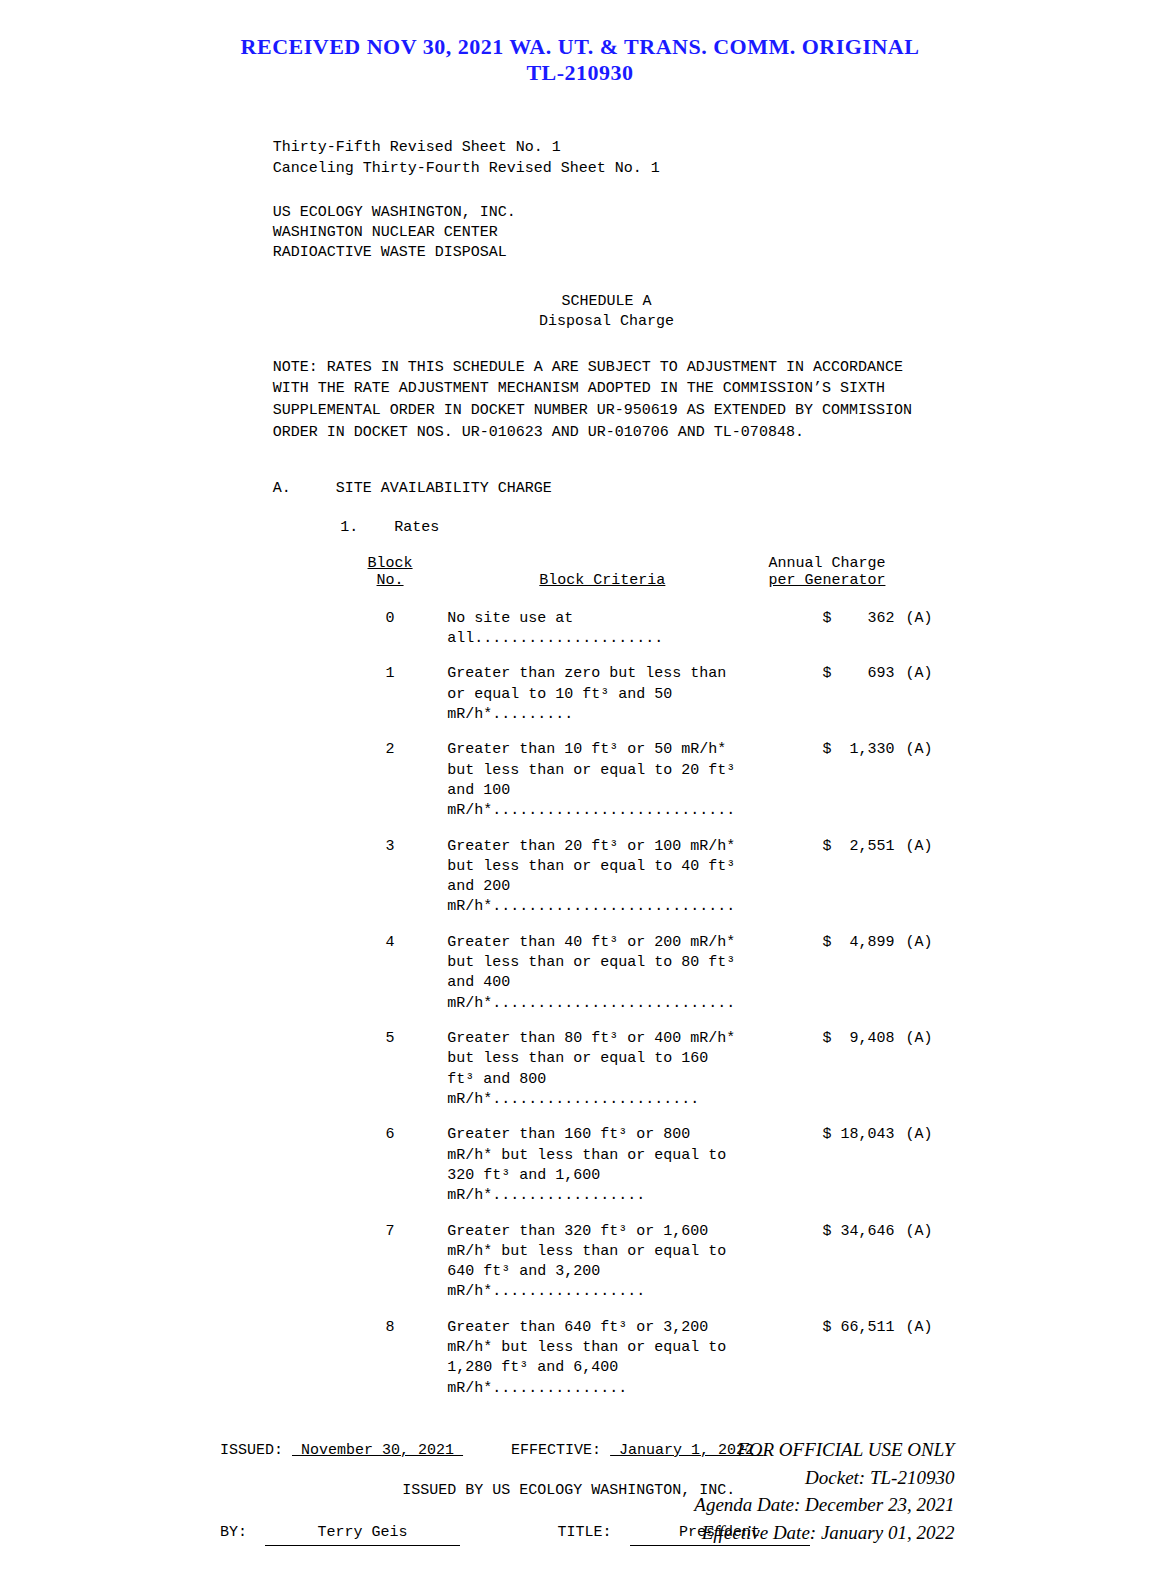RECEIVED NOV 30, 2021 WA. UT. & TRANS. COMM. ORIGINAL TL-210930
Thirty-Fifth Revised Sheet No. 1
Canceling Thirty-Fourth Revised Sheet No. 1
US ECOLOGY WASHINGTON, INC.
WASHINGTON NUCLEAR CENTER
RADIOACTIVE WASTE DISPOSAL
SCHEDULE A
Disposal Charge
NOTE: RATES IN THIS SCHEDULE A ARE SUBJECT TO ADJUSTMENT IN ACCORDANCE WITH THE RATE ADJUSTMENT MECHANISM ADOPTED IN THE COMMISSION’S SIXTH SUPPLEMENTAL ORDER IN DOCKET NUMBER UR-950619 AS EXTENDED BY COMMISSION ORDER IN DOCKET NOS. UR-010623 AND UR-010706 AND TL-070848.
A. SITE AVAILABILITY CHARGE
1. Rates
| Block No. | Block Criteria | Annual Charge per Generator | |
| --- | --- | --- | --- |
| 0 | No site use at all..................... | $ 362 | (A) |
| 1 | Greater than zero but less than or equal to 10 ft³ and 50 mR/h*......... | $ 693 | (A) |
| 2 | Greater than 10 ft³ or 50 mR/h* but less than or equal to 20 ft³ and 100 mR/h*........................... | $ 1,330 | (A) |
| 3 | Greater than 20 ft³ or 100 mR/h* but less than or equal to 40 ft³ and 200 mR/h*........................... | $ 2,551 | (A) |
| 4 | Greater than 40 ft³ or 200 mR/h* but less than or equal to 80 ft³ and 400 mR/h*........................... | $ 4,899 | (A) |
| 5 | Greater than 80 ft³ or 400 mR/h* but less than or equal to 160 ft³ and 800 mR/h*....................... | $ 9,408 | (A) |
| 6 | Greater than 160 ft³ or 800 mR/h* but less than or equal to 320 ft³ and 1,600 mR/h*................. | $ 18,043 | (A) |
| 7 | Greater than 320 ft³ or 1,600 mR/h* but less than or equal to 640 ft³ and 3,200 mR/h*................. | $ 34,646 | (A) |
| 8 | Greater than 640 ft³ or 3,200 mR/h* but less than or equal to 1,280 ft³ and 6,400 mR/h*............... | $ 66,511 | (A) |
ISSUED: November 30, 2021 EFFECTIVE: January 1, 2022
ISSUED BY US ECOLOGY WASHINGTON, INC.
BY: Terry Geis TITLE: President
FOR OFFICIAL USE ONLY
Docket: TL-210930
Agenda Date: December 23, 2021
Effective Date: January 01, 2022